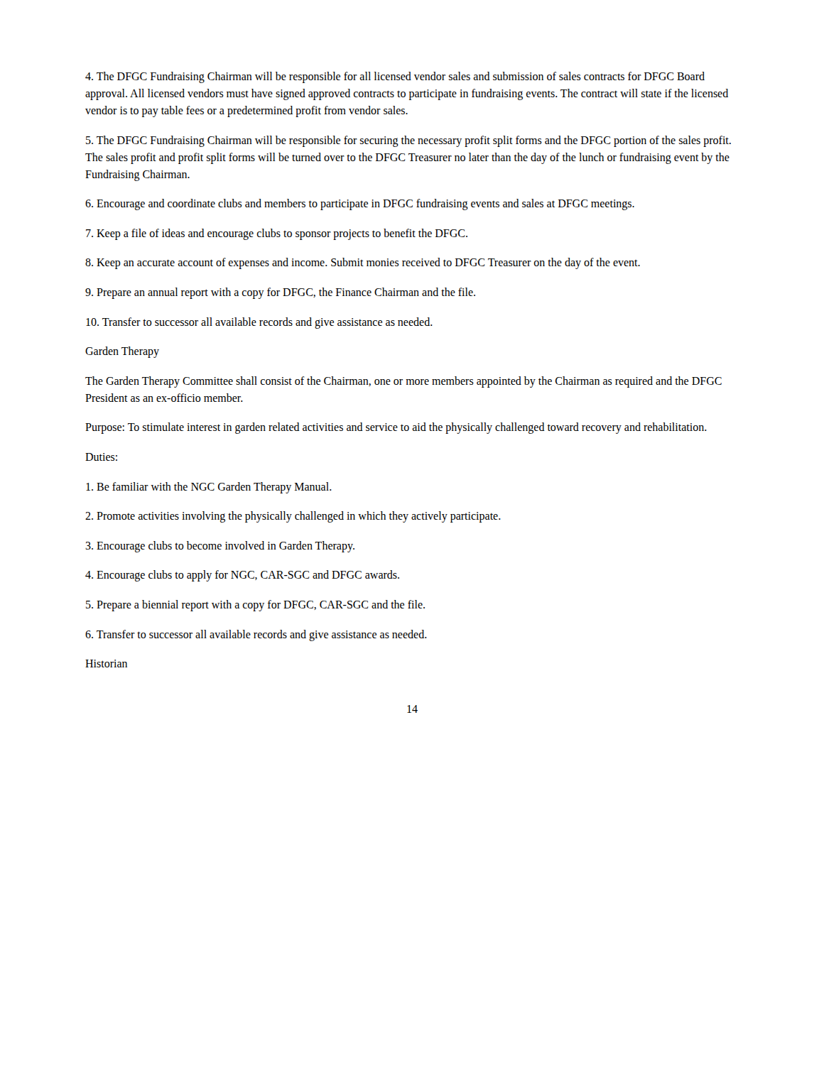4. The DFGC Fundraising Chairman will be responsible for all licensed vendor sales and submission of sales contracts for DFGC Board approval. All licensed vendors must have signed approved contracts to participate in fundraising events. The contract will state if the licensed vendor is to pay table fees or a predetermined profit from vendor sales.
5. The DFGC Fundraising Chairman will be responsible for securing the necessary profit split forms and the DFGC portion of the sales profit. The sales profit and profit split forms will be turned over to the DFGC Treasurer no later than the day of the lunch or fundraising event by the Fundraising Chairman.
6. Encourage and coordinate clubs and members to participate in DFGC fundraising events and sales at DFGC meetings.
7. Keep a file of ideas and encourage clubs to sponsor projects to benefit the DFGC.
8. Keep an accurate account of expenses and income. Submit monies received to DFGC Treasurer on the day of the event.
9. Prepare an annual report with a copy for DFGC, the Finance Chairman and the file.
10. Transfer to successor all available records and give assistance as needed.
Garden Therapy
The Garden Therapy Committee shall consist of the Chairman, one or more members appointed by the Chairman as required and the DFGC President as an ex-officio member.
Purpose: To stimulate interest in garden related activities and service to aid the physically challenged toward recovery and rehabilitation.
Duties:
1. Be familiar with the NGC Garden Therapy Manual.
2. Promote activities involving the physically challenged in which they actively participate.
3. Encourage clubs to become involved in Garden Therapy.
4. Encourage clubs to apply for NGC, CAR-SGC and DFGC awards.
5. Prepare a biennial report with a copy for DFGC, CAR-SGC and the file.
6. Transfer to successor all available records and give assistance as needed.
Historian
14